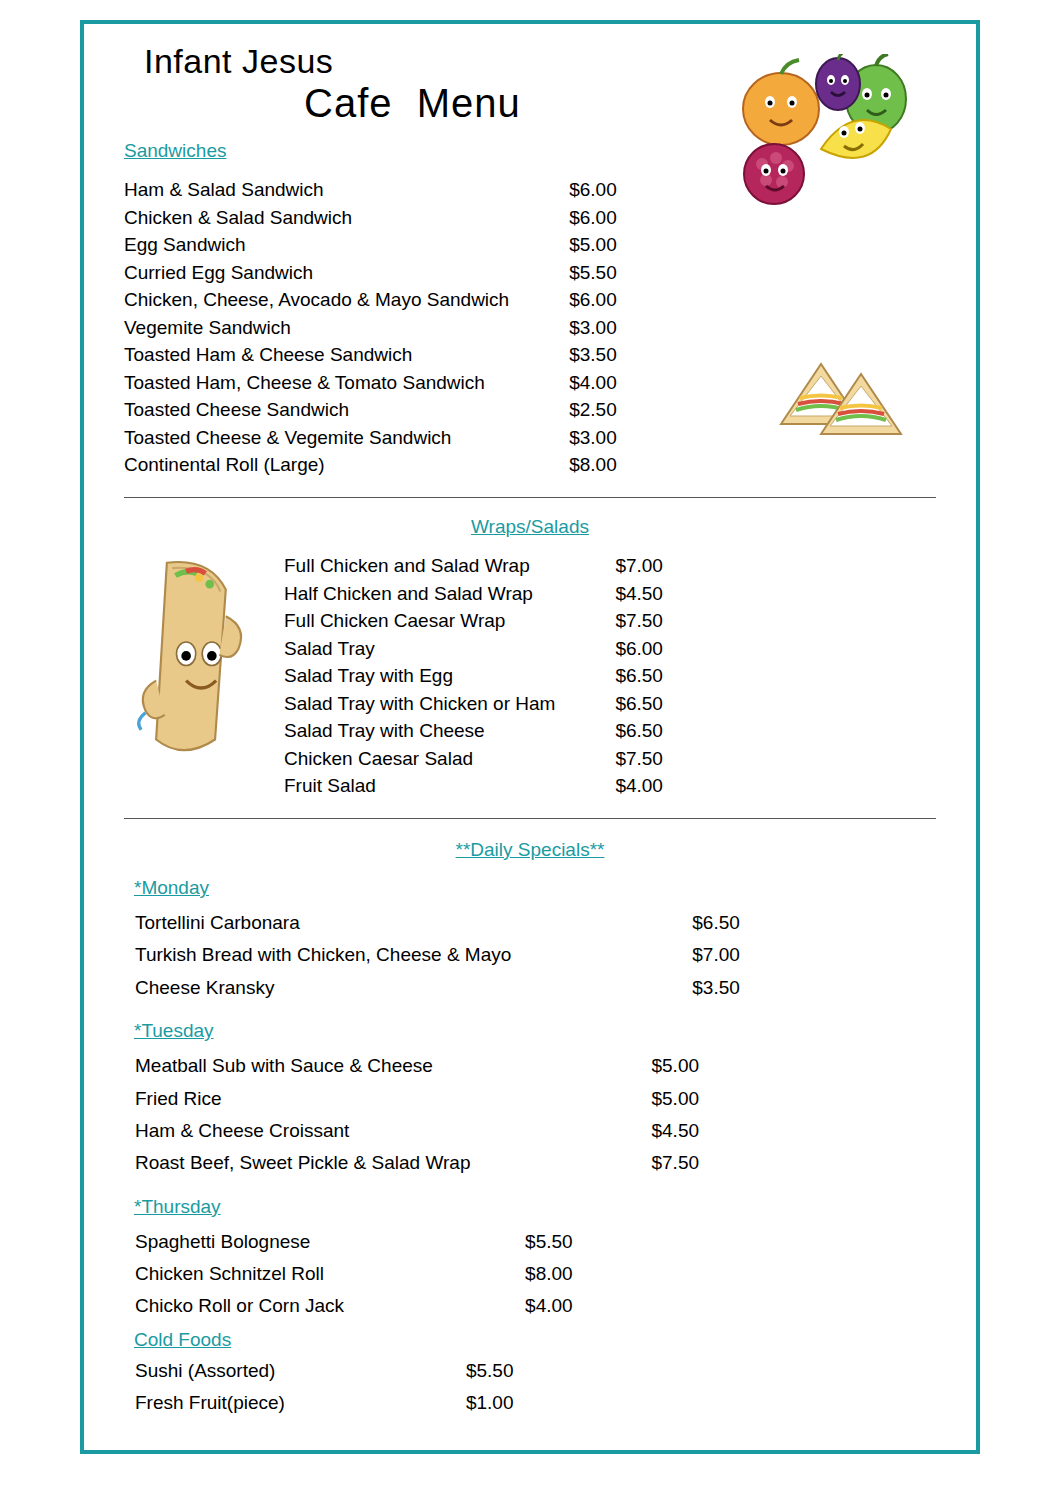Infant Jesus
Cafe Menu
Sandwiches
| Ham & Salad Sandwich | $6.00 |
| Chicken & Salad Sandwich | $6.00 |
| Egg Sandwich | $5.00 |
| Curried Egg Sandwich | $5.50 |
| Chicken, Cheese, Avocado & Mayo Sandwich | $6.00 |
| Vegemite Sandwich | $3.00 |
| Toasted Ham & Cheese Sandwich | $3.50 |
| Toasted Ham, Cheese & Tomato Sandwich | $4.00 |
| Toasted Cheese Sandwich | $2.50 |
| Toasted Cheese & Vegemite Sandwich | $3.00 |
| Continental Roll (Large) | $8.00 |
Wraps/Salads
| Full Chicken and Salad Wrap | $7.00 |
| Half Chicken and Salad Wrap | $4.50 |
| Full Chicken Caesar Wrap | $7.50 |
| Salad Tray | $6.00 |
| Salad Tray with Egg | $6.50 |
| Salad Tray with Chicken or Ham | $6.50 |
| Salad Tray with Cheese | $6.50 |
| Chicken Caesar Salad | $7.50 |
| Fruit Salad | $4.00 |
**Daily Specials**
*Monday
| Tortellini Carbonara | $6.50 |
| Turkish Bread with Chicken, Cheese & Mayo | $7.00 |
| Cheese Kransky | $3.50 |
*Tuesday
| Meatball Sub with Sauce & Cheese | $5.00 |
| Fried Rice | $5.00 |
| Ham & Cheese Croissant | $4.50 |
| Roast Beef, Sweet Pickle & Salad Wrap | $7.50 |
*Thursday
| Spaghetti Bolognese | $5.50 |
| Chicken Schnitzel Roll | $8.00 |
| Chicko Roll or Corn Jack | $4.00 |
Cold Foods
| Sushi (Assorted) | $5.50 |
| Fresh Fruit(piece) | $1.00 |